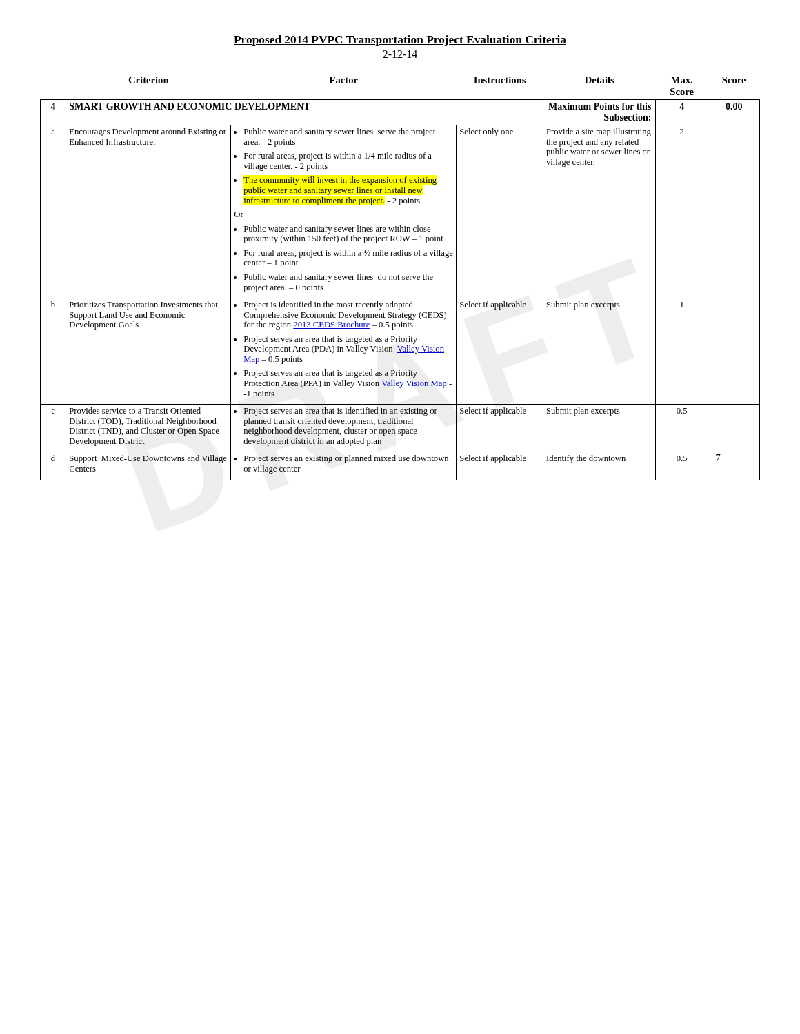DRAFT
Proposed 2014 PVPC Transportation Project Evaluation Criteria
2-12-14
| | Criterion | Factor | Instructions | Details | Max. Score | Score |
| --- | --- | --- | --- | --- | --- | --- |
| 4 | SMART GROWTH AND ECONOMIC DEVELOPMENT | Maximum Points for this Subsection: | 4 | 0.00 |
| a | Encourages Development around Existing or Enhanced Infrastructure. | Public water and sanitary sewer lines serve the project area. - 2 points For rural areas, project is within a 1/4 mile radius of a village center. - 2 points The community will invest in the expansion of existing public water and sanitary sewer lines or install new infrastructure to compliment the project. - 2 points Or Public water and sanitary sewer lines are within close proximity (within 150 feet) of the project ROW – 1 point For rural areas, project is within a ½ mile radius of a village center – 1 point Public water and sanitary sewer lines do not serve the project area. – 0 points | Select only one | Provide a site map illustrating the project and any related public water or sewer lines or village center. | 2 | |
| b | Prioritizes Transportation Investments that Support Land Use and Economic Development Goals | Project is identified in the most recently adopted Comprehensive Economic Development Strategy (CEDS) for the region 2013 CEDS Brochure – 0.5 points Project serves an area that is targeted as a Priority Development Area (PDA) in Valley Vision Valley Vision Map – 0.5 points Project serves an area that is targeted as a Priority Protection Area (PPA) in Valley Vision Valley Vision Map - -1 points | Select if applicable | Submit plan excerpts | 1 | |
| c | Provides service to a Transit Oriented District (TOD), Traditional Neighborhood District (TND), and Cluster or Open Space Development District | Project serves an area that is identified in an existing or planned transit oriented development, traditional neighborhood development, cluster or open space development district in an adopted plan | Select if applicable | Submit plan excerpts | 0.5 | |
| d | Support Mixed-Use Downtowns and Village Centers | Project serves an existing or planned mixed use downtown or village center | Select if applicable | Identify the downtown | 0.5 | |
7